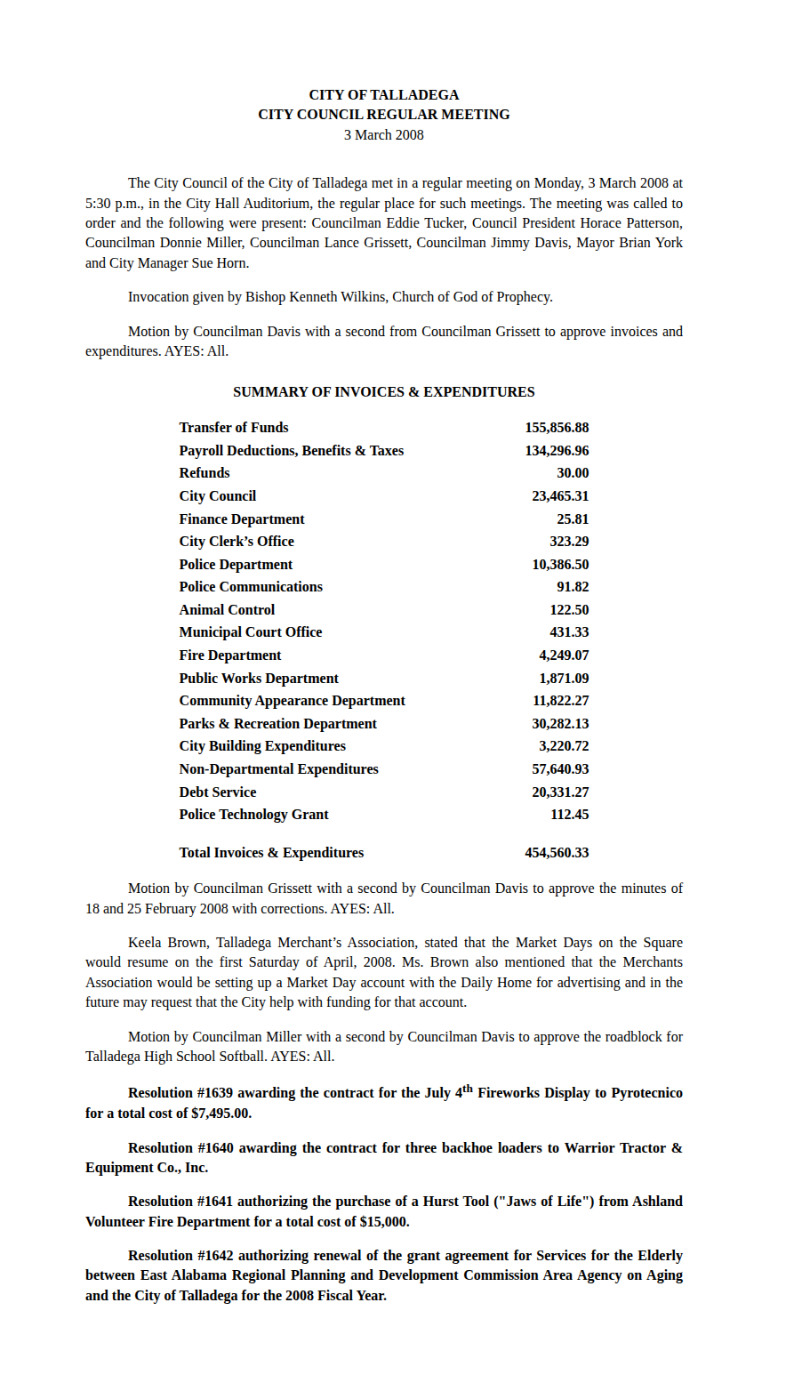CITY OF TALLADEGA
CITY COUNCIL REGULAR MEETING
3 March 2008
The City Council of the City of Talladega met in a regular meeting on Monday, 3 March 2008 at 5:30 p.m., in the City Hall Auditorium, the regular place for such meetings. The meeting was called to order and the following were present: Councilman Eddie Tucker, Council President Horace Patterson, Councilman Donnie Miller, Councilman Lance Grissett, Councilman Jimmy Davis, Mayor Brian York and City Manager Sue Horn.
Invocation given by Bishop Kenneth Wilkins, Church of God of Prophecy.
Motion by Councilman Davis with a second from Councilman Grissett to approve invoices and expenditures. AYES: All.
SUMMARY OF INVOICES & EXPENDITURES
| Transfer of Funds | 155,856.88 |
| Payroll Deductions, Benefits & Taxes | 134,296.96 |
| Refunds | 30.00 |
| City Council | 23,465.31 |
| Finance Department | 25.81 |
| City Clerk’s Office | 323.29 |
| Police Department | 10,386.50 |
| Police Communications | 91.82 |
| Animal Control | 122.50 |
| Municipal Court Office | 431.33 |
| Fire Department | 4,249.07 |
| Public Works Department | 1,871.09 |
| Community Appearance Department | 11,822.27 |
| Parks & Recreation Department | 30,282.13 |
| City Building Expenditures | 3,220.72 |
| Non-Departmental Expenditures | 57,640.93 |
| Debt Service | 20,331.27 |
| Police Technology Grant | 112.45 |
| Total Invoices & Expenditures | 454,560.33 |
Motion by Councilman Grissett with a second by Councilman Davis to approve the minutes of 18 and 25 February 2008 with corrections. AYES: All.
Keela Brown, Talladega Merchant’s Association, stated that the Market Days on the Square would resume on the first Saturday of April, 2008. Ms. Brown also mentioned that the Merchants Association would be setting up a Market Day account with the Daily Home for advertising and in the future may request that the City help with funding for that account.
Motion by Councilman Miller with a second by Councilman Davis to approve the roadblock for Talladega High School Softball. AYES: All.
Resolution #1639 awarding the contract for the July 4th Fireworks Display to Pyrotecnico for a total cost of $7,495.00.
Resolution #1640 awarding the contract for three backhoe loaders to Warrior Tractor & Equipment Co., Inc.
Resolution #1641 authorizing the purchase of a Hurst Tool ("Jaws of Life") from Ashland Volunteer Fire Department for a total cost of $15,000.
Resolution #1642 authorizing renewal of the grant agreement for Services for the Elderly between East Alabama Regional Planning and Development Commission Area Agency on Aging and the City of Talladega for the 2008 Fiscal Year.